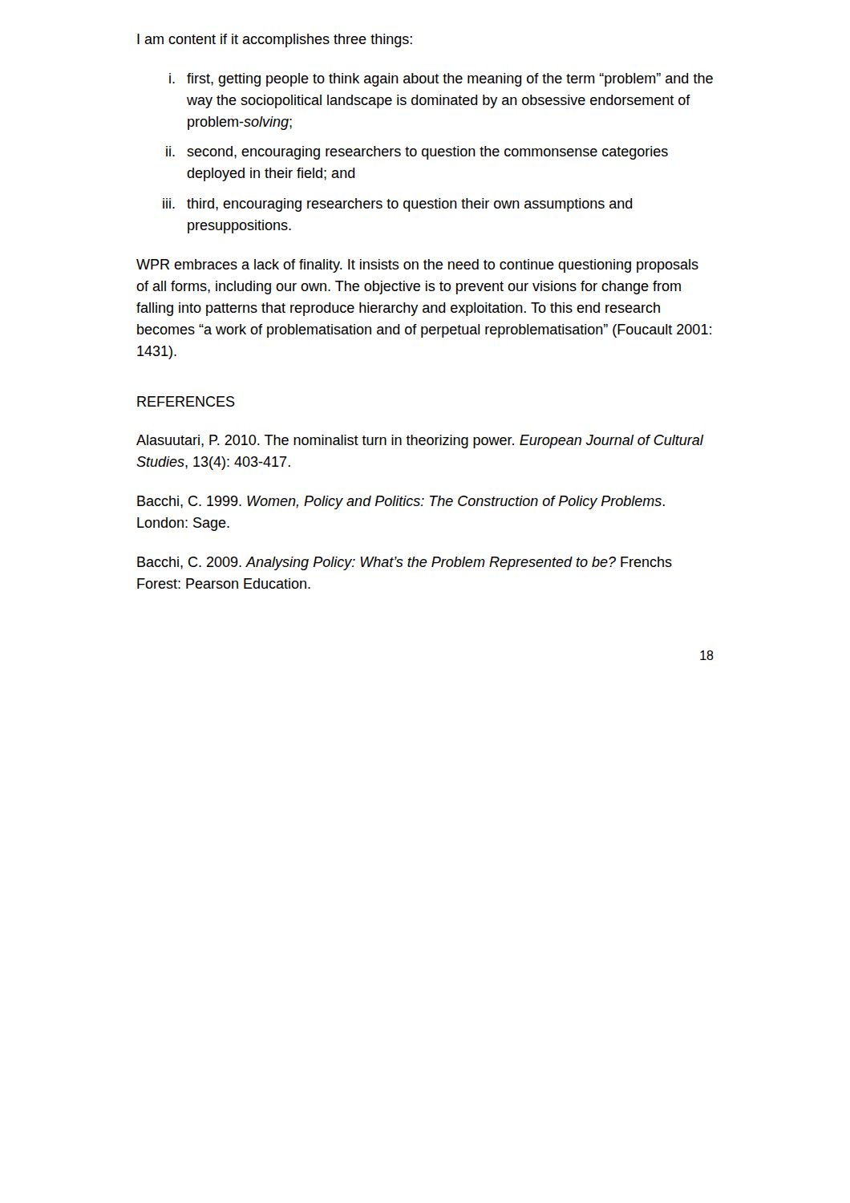I am content if it accomplishes three things:
first, getting people to think again about the meaning of the term “problem” and the way the sociopolitical landscape is dominated by an obsessive endorsement of problem-solving;
second, encouraging researchers to question the commonsense categories deployed in their field; and
third, encouraging researchers to question their own assumptions and presuppositions.
WPR embraces a lack of finality. It insists on the need to continue questioning proposals of all forms, including our own. The objective is to prevent our visions for change from falling into patterns that reproduce hierarchy and exploitation. To this end research becomes “a work of problematisation and of perpetual reproblematisation” (Foucault 2001: 1431).
REFERENCES
Alasuutari, P. 2010. The nominalist turn in theorizing power. European Journal of Cultural Studies, 13(4): 403-417.
Bacchi, C. 1999. Women, Policy and Politics: The Construction of Policy Problems. London: Sage.
Bacchi, C. 2009. Analysing Policy: What’s the Problem Represented to be? Frenchs Forest: Pearson Education.
18